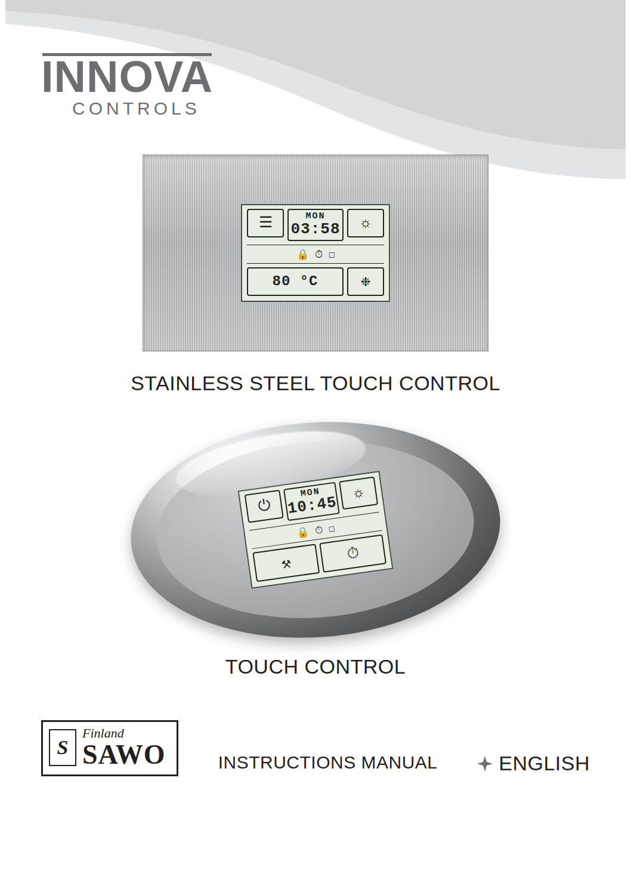INNOVA
CONTROLS
☰
MON
03:58
☼
🔒 ⏱ ☐
80 °C
❉
STAINLESS STEEL TOUCH CONTROL
⏻
MON
10:45
☼
🔒 ⏱ ☐
⚒
⏱
TOUCH CONTROL
S
Finland
SAWO
INSTRUCTIONS MANUAL
ENGLISH
Innova Controls — Stainless Steel Touch Control and Touch Control — Instructions Manual (English)